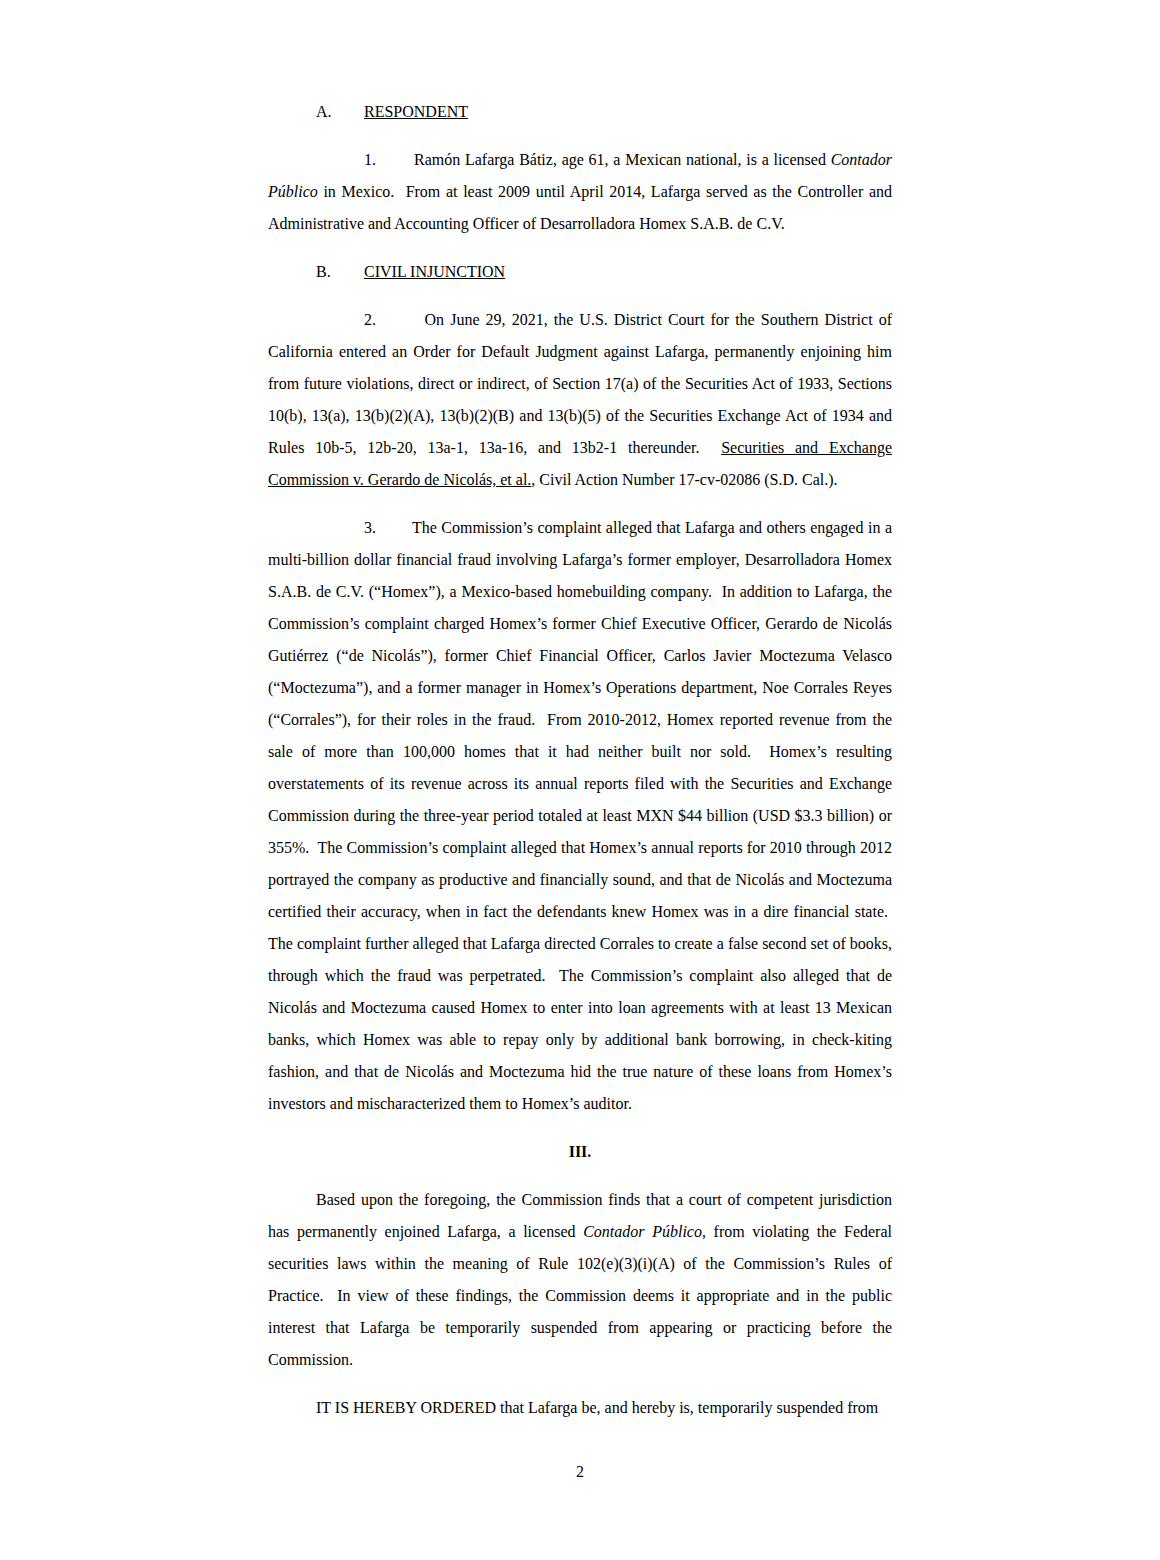A. RESPONDENT
1. Ramón Lafarga Bátiz, age 61, a Mexican national, is a licensed Contador Público in Mexico. From at least 2009 until April 2014, Lafarga served as the Controller and Administrative and Accounting Officer of Desarrolladora Homex S.A.B. de C.V.
B. CIVIL INJUNCTION
2. On June 29, 2021, the U.S. District Court for the Southern District of California entered an Order for Default Judgment against Lafarga, permanently enjoining him from future violations, direct or indirect, of Section 17(a) of the Securities Act of 1933, Sections 10(b), 13(a), 13(b)(2)(A), 13(b)(2)(B) and 13(b)(5) of the Securities Exchange Act of 1934 and Rules 10b-5, 12b-20, 13a-1, 13a-16, and 13b2-1 thereunder. Securities and Exchange Commission v. Gerardo de Nicolás, et al., Civil Action Number 17-cv-02086 (S.D. Cal.).
3. The Commission’s complaint alleged that Lafarga and others engaged in a multi-billion dollar financial fraud involving Lafarga’s former employer, Desarrolladora Homex S.A.B. de C.V. (“Homex”), a Mexico-based homebuilding company. In addition to Lafarga, the Commission’s complaint charged Homex’s former Chief Executive Officer, Gerardo de Nicolás Gutiérrez (“de Nicolás”), former Chief Financial Officer, Carlos Javier Moctezuma Velasco (“Moctezuma”), and a former manager in Homex’s Operations department, Noe Corrales Reyes (“Corrales”), for their roles in the fraud. From 2010-2012, Homex reported revenue from the sale of more than 100,000 homes that it had neither built nor sold. Homex’s resulting overstatements of its revenue across its annual reports filed with the Securities and Exchange Commission during the three-year period totaled at least MXN $44 billion (USD $3.3 billion) or 355%. The Commission’s complaint alleged that Homex’s annual reports for 2010 through 2012 portrayed the company as productive and financially sound, and that de Nicolás and Moctezuma certified their accuracy, when in fact the defendants knew Homex was in a dire financial state. The complaint further alleged that Lafarga directed Corrales to create a false second set of books, through which the fraud was perpetrated. The Commission’s complaint also alleged that de Nicolás and Moctezuma caused Homex to enter into loan agreements with at least 13 Mexican banks, which Homex was able to repay only by additional bank borrowing, in check-kiting fashion, and that de Nicolás and Moctezuma hid the true nature of these loans from Homex’s investors and mischaracterized them to Homex’s auditor.
III.
Based upon the foregoing, the Commission finds that a court of competent jurisdiction has permanently enjoined Lafarga, a licensed Contador Público, from violating the Federal securities laws within the meaning of Rule 102(e)(3)(i)(A) of the Commission’s Rules of Practice. In view of these findings, the Commission deems it appropriate and in the public interest that Lafarga be temporarily suspended from appearing or practicing before the Commission.
IT IS HEREBY ORDERED that Lafarga be, and hereby is, temporarily suspended from
2